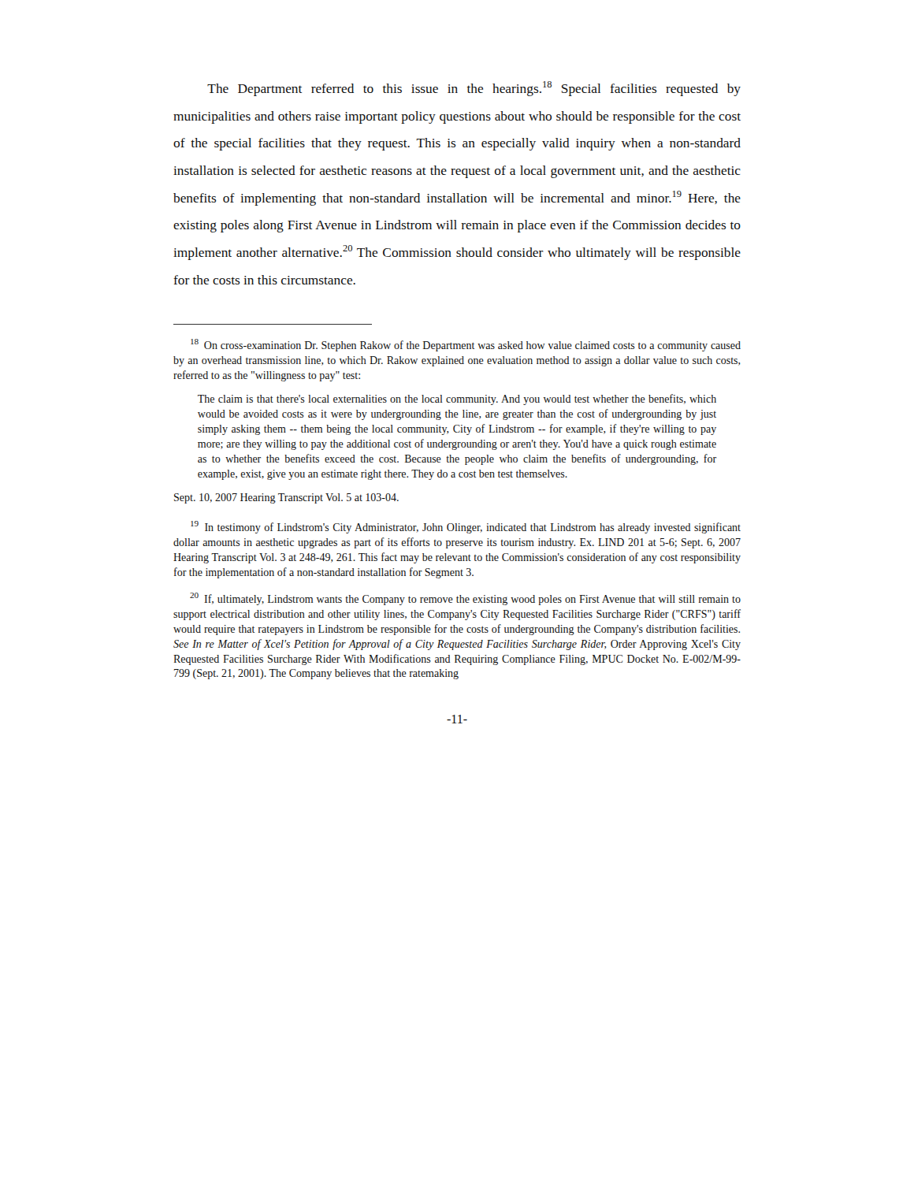The Department referred to this issue in the hearings.18 Special facilities requested by municipalities and others raise important policy questions about who should be responsible for the cost of the special facilities that they request. This is an especially valid inquiry when a non-standard installation is selected for aesthetic reasons at the request of a local government unit, and the aesthetic benefits of implementing that non-standard installation will be incremental and minor.19 Here, the existing poles along First Avenue in Lindstrom will remain in place even if the Commission decides to implement another alternative.20 The Commission should consider who ultimately will be responsible for the costs in this circumstance.
18 On cross-examination Dr. Stephen Rakow of the Department was asked how value claimed costs to a community caused by an overhead transmission line, to which Dr. Rakow explained one evaluation method to assign a dollar value to such costs, referred to as the "willingness to pay" test:
The claim is that there's local externalities on the local community. And you would test whether the benefits, which would be avoided costs as it were by undergrounding the line, are greater than the cost of undergrounding by just simply asking them -- them being the local community, City of Lindstrom -- for example, if they're willing to pay more; are they willing to pay the additional cost of undergrounding or aren't they. You'd have a quick rough estimate as to whether the benefits exceed the cost. Because the people who claim the benefits of undergrounding, for example, exist, give you an estimate right there. They do a cost ben test themselves.
Sept. 10, 2007 Hearing Transcript Vol. 5 at 103-04.
19 In testimony of Lindstrom's City Administrator, John Olinger, indicated that Lindstrom has already invested significant dollar amounts in aesthetic upgrades as part of its efforts to preserve its tourism industry. Ex. LIND 201 at 5-6; Sept. 6, 2007 Hearing Transcript Vol. 3 at 248-49, 261. This fact may be relevant to the Commission's consideration of any cost responsibility for the implementation of a non-standard installation for Segment 3.
20 If, ultimately, Lindstrom wants the Company to remove the existing wood poles on First Avenue that will still remain to support electrical distribution and other utility lines, the Company's City Requested Facilities Surcharge Rider ("CRFS") tariff would require that ratepayers in Lindstrom be responsible for the costs of undergrounding the Company's distribution facilities. See In re Matter of Xcel's Petition for Approval of a City Requested Facilities Surcharge Rider, Order Approving Xcel's City Requested Facilities Surcharge Rider With Modifications and Requiring Compliance Filing, MPUC Docket No. E-002/M-99-799 (Sept. 21, 2001). The Company believes that the ratemaking
-11-